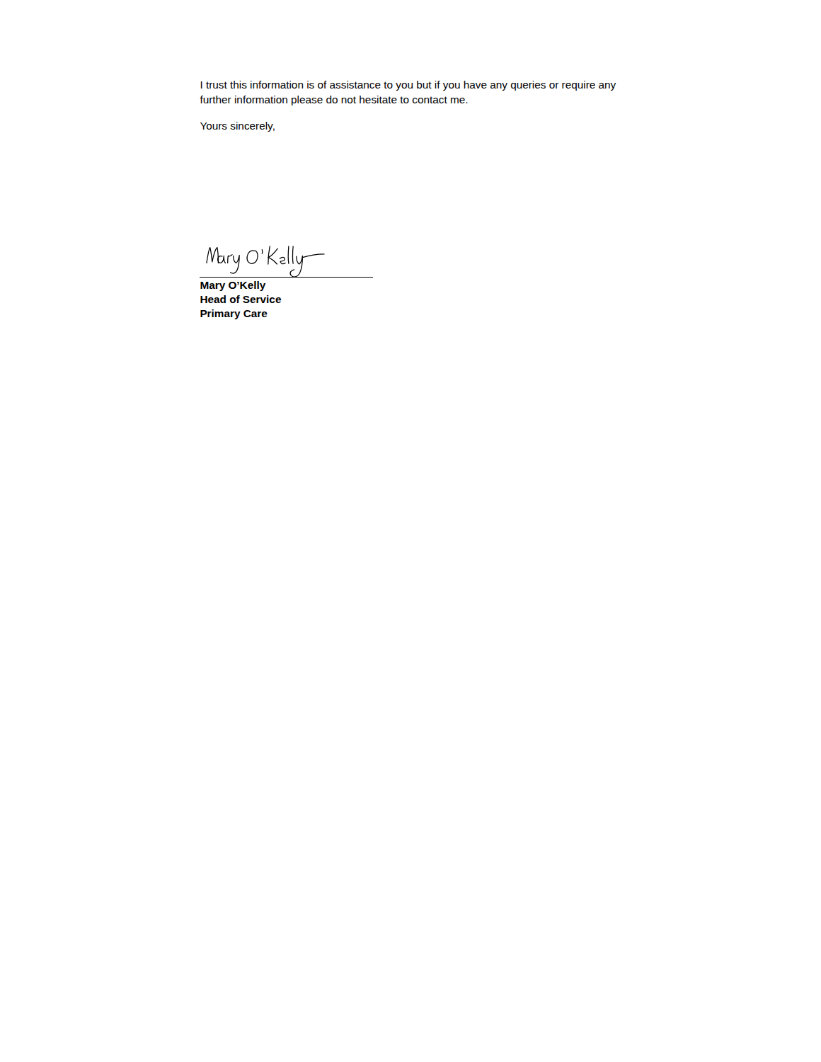I trust this information is of assistance to you but if you have any queries or require any further information please do not hesitate to contact me.
Yours sincerely,
Mary O’Kelly
Head of Service
Primary Care